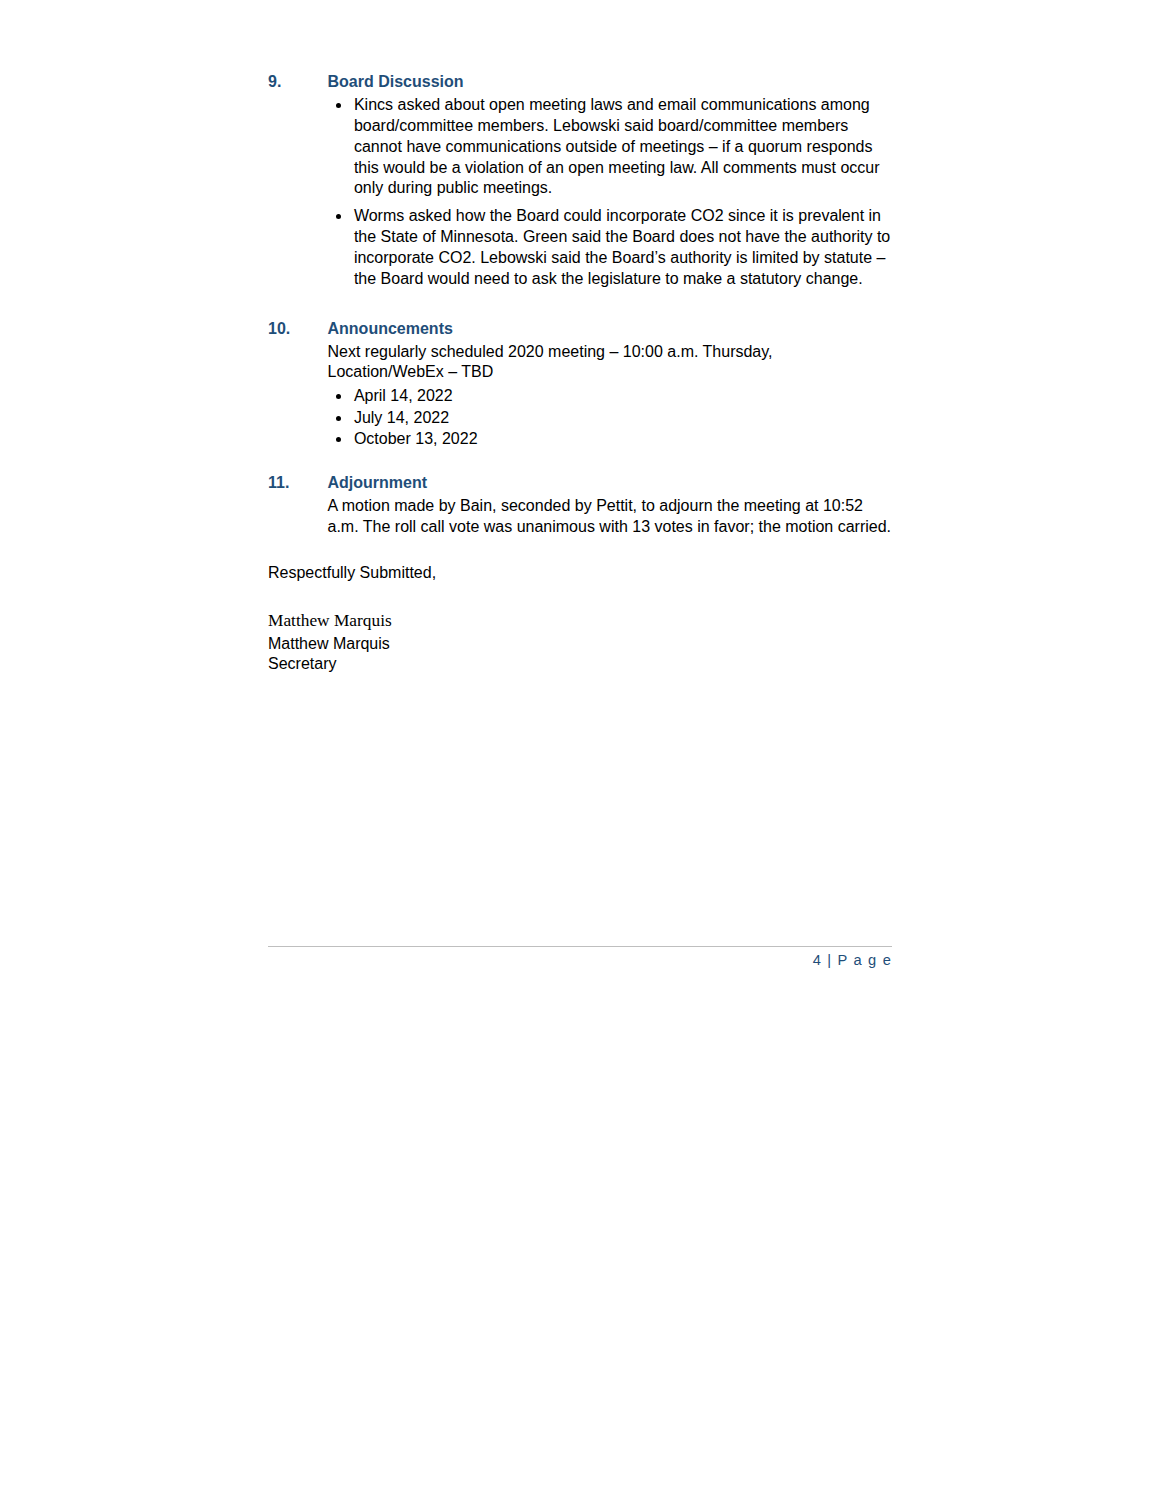9.
Board Discussion
Kincs asked about open meeting laws and email communications among board/committee members. Lebowski said board/committee members cannot have communications outside of meetings – if a quorum responds this would be a violation of an open meeting law. All comments must occur only during public meetings.
Worms asked how the Board could incorporate CO2 since it is prevalent in the State of Minnesota. Green said the Board does not have the authority to incorporate CO2. Lebowski said the Board’s authority is limited by statute – the Board would need to ask the legislature to make a statutory change.
10.
Announcements
Next regularly scheduled 2020 meeting – 10:00 a.m. Thursday, Location/WebEx – TBD
April 14, 2022
July 14, 2022
October 13, 2022
11.
Adjournment
A motion made by Bain, seconded by Pettit, to adjourn the meeting at 10:52 a.m. The roll call vote was unanimous with 13 votes in favor; the motion carried.
Respectfully Submitted,
Matthew Marquis
Matthew Marquis
Secretary
4 | P a g e